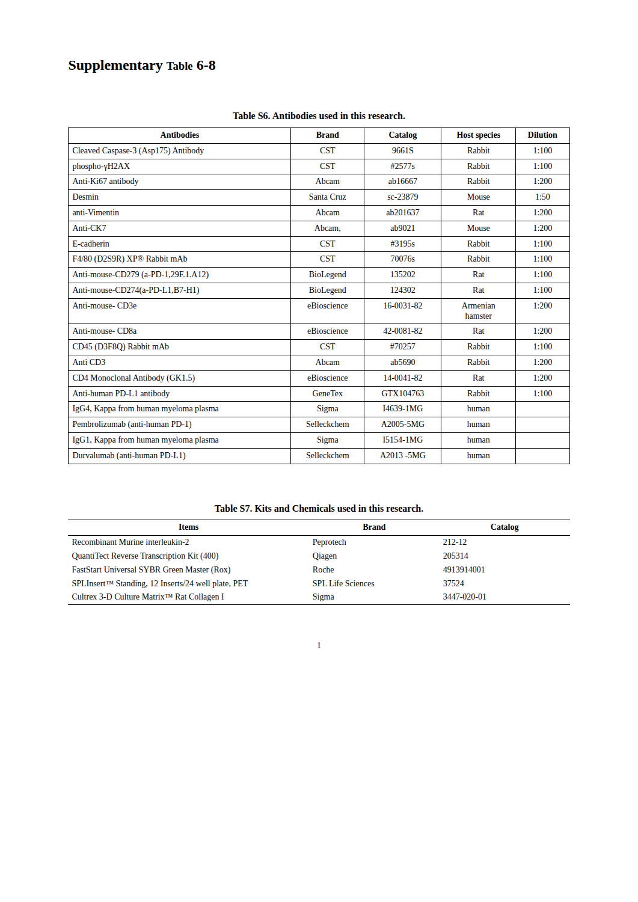Supplementary Table 6-8
Table S6. Antibodies used in this research.
| Antibodies | Brand | Catalog | Host species | Dilution |
| --- | --- | --- | --- | --- |
| Cleaved Caspase-3 (Asp175) Antibody | CST | 9661S | Rabbit | 1:100 |
| phospho-γH2AX | CST | #2577s | Rabbit | 1:100 |
| Anti-Ki67 antibody | Abcam | ab16667 | Rabbit | 1:200 |
| Desmin | Santa Cruz | sc-23879 | Mouse | 1:50 |
| anti-Vimentin | Abcam | ab201637 | Rat | 1:200 |
| Anti-CK7 | Abcam, | ab9021 | Mouse | 1:200 |
| E-cadherin | CST | #3195s | Rabbit | 1:100 |
| F4/80 (D2S9R) XP® Rabbit mAb | CST | 70076s | Rabbit | 1:100 |
| Anti-mouse-CD279 (a-PD-1,29F.1.A12) | BioLegend | 135202 | Rat | 1:100 |
| Anti-mouse-CD274(a-PD-L1,B7-H1) | BioLegend | 124302 | Rat | 1:100 |
| Anti-mouse- CD3e | eBioscience | 16-0031-82 | Armenian hamster | 1:200 |
| Anti-mouse- CD8a | eBioscience | 42-0081-82 | Rat | 1:200 |
| CD45 (D3F8Q) Rabbit mAb | CST | #70257 | Rabbit | 1:100 |
| Anti CD3 | Abcam | ab5690 | Rabbit | 1:200 |
| CD4 Monoclonal Antibody (GK1.5) | eBioscience | 14-0041-82 | Rat | 1:200 |
| Anti-human PD-L1 antibody | GeneTex | GTX104763 | Rabbit | 1:100 |
| IgG4, Kappa from human myeloma plasma | Sigma | I4639-1MG | human | |
| Pembrolizumab (anti-human PD-1) | Selleckchem | A2005-5MG | human | |
| IgG1, Kappa from human myeloma plasma | Sigma | I5154-1MG | human | |
| Durvalumab (anti-human PD-L1) | Selleckchem | A2013 -5MG | human | |
Table S7. Kits and Chemicals used in this research.
| Items | Brand | Catalog |
| --- | --- | --- |
| Recombinant Murine interleukin-2 | Peprotech | 212-12 |
| QuantiTect Reverse Transcription Kit (400) | Qiagen | 205314 |
| FastStart Universal SYBR Green Master (Rox) | Roche | 4913914001 |
| SPLInsert™ Standing, 12 Inserts/24 well plate, PET | SPL Life Sciences | 37524 |
| Cultrex 3-D Culture Matrix™ Rat Collagen I | Sigma | 3447-020-01 |
1